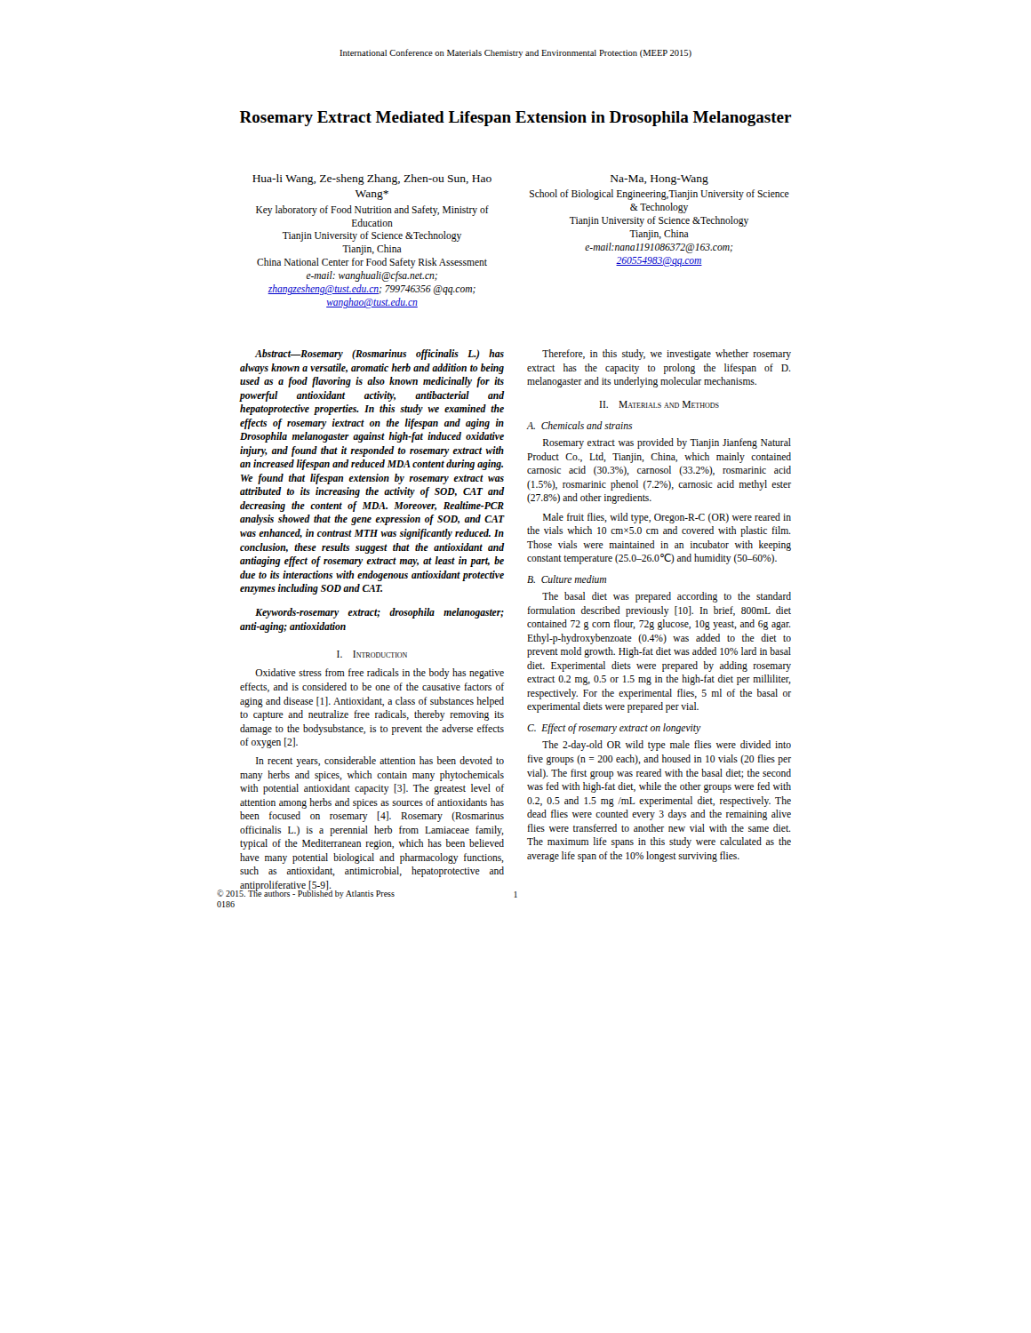International Conference on Materials Chemistry and Environmental Protection (MEEP 2015)
Rosemary Extract Mediated Lifespan Extension in Drosophila Melanogaster
Hua-li Wang, Ze-sheng Zhang, Zhen-ou Sun, Hao Wang*
Key laboratory of Food Nutrition and Safety, Ministry of Education
Tianjin University of Science &Technology
Tianjin, China
China National Center for Food Safety Risk Assessment
e-mail: wanghuali@cfsa.net.cn;
zhangzesheng@tust.edu.cn; 799746356 @qq.com;
wanghao@tust.edu.cn
Na-Ma, Hong-Wang
School of Biological Engineering,Tianjin University of Science & Technology
Tianjin University of Science &Technology
Tianjin, China
e-mail:nana1191086372@163.com;
260554983@qq.com
Abstract—Rosemary (Rosmarinus officinalis L.) has always known a versatile, aromatic herb and addition to being used as a food flavoring is also known medicinally for its powerful antioxidant activity, antibacterial and hepatoprotective properties. In this study we examined the effects of rosemary iextract on the lifespan and aging in Drosophila melanogaster against high-fat induced oxidative injury, and found that it responded to rosemary extract with an increased lifespan and reduced MDA content during aging. We found that lifespan extension by rosemary extract was attributed to its increasing the activity of SOD, CAT and decreasing the content of MDA. Moreover, Realtime-PCR analysis showed that the gene expression of SOD, and CAT was enhanced, in contrast MTH was significantly reduced. In conclusion, these results suggest that the antioxidant and antiaging effect of rosemary extract may, at least in part, be due to its interactions with endogenous antioxidant protective enzymes including SOD and CAT.
Keywords-rosemary extract; drosophila melanogaster; anti-aging; antioxidation
I. Introduction
Oxidative stress from free radicals in the body has negative effects, and is considered to be one of the causative factors of aging and disease [1]. Antioxidant, a class of substances helped to capture and neutralize free radicals, thereby removing its damage to the bodysubstance, is to prevent the adverse effects of oxygen [2].
In recent years, considerable attention has been devoted to many herbs and spices, which contain many phytochemicals with potential antioxidant capacity [3]. The greatest level of attention among herbs and spices as sources of antioxidants has been focused on rosemary [4]. Rosemary (Rosmarinus officinalis L.) is a perennial herb from Lamiaceae family, typical of the Mediterranean region, which has been believed have many potential biological and pharmacology functions, such as antioxidant, antimicrobial, hepatoprotective and antiproliferative [5-9].
Therefore, in this study, we investigate whether rosemary extract has the capacity to prolong the lifespan of D. melanogaster and its underlying molecular mechanisms.
II. Materials and Methods
A. Chemicals and strains
Rosemary extract was provided by Tianjin Jianfeng Natural Product Co., Ltd, Tianjin, China, which mainly contained carnosic acid (30.3%), carnosol (33.2%), rosmarinic acid (1.5%), rosmarinic phenol (7.2%), carnosic acid methyl ester (27.8%) and other ingredients.
Male fruit flies, wild type, Oregon-R-C (OR) were reared in the vials which 10 cm×5.0 cm and covered with plastic film. Those vials were maintained in an incubator with keeping constant temperature (25.0–26.0℃) and humidity (50–60%).
B. Culture medium
The basal diet was prepared according to the standard formulation described previously [10]. In brief, 800mL diet contained 72 g corn flour, 72g glucose, 10g yeast, and 6g agar. Ethyl-p-hydroxybenzoate (0.4%) was added to the diet to prevent mold growth. High-fat diet was added 10% lard in basal diet. Experimental diets were prepared by adding rosemary extract 0.2 mg, 0.5 or 1.5 mg in the high-fat diet per milliliter, respectively. For the experimental flies, 5 ml of the basal or experimental diets were prepared per vial.
C. Effect of rosemary extract on longevity
The 2-day-old OR wild type male flies were divided into five groups (n = 200 each), and housed in 10 vials (20 flies per vial). The first group was reared with the basal diet; the second was fed with high-fat diet, while the other groups were fed with 0.2, 0.5 and 1.5 mg /mL experimental diet, respectively. The dead flies were counted every 3 days and the remaining alive flies were transferred to another new vial with the same diet. The maximum life spans in this study were calculated as the average life span of the 10% longest surviving flies.
© 2015. The authors - Published by Atlantis Press
0186
1